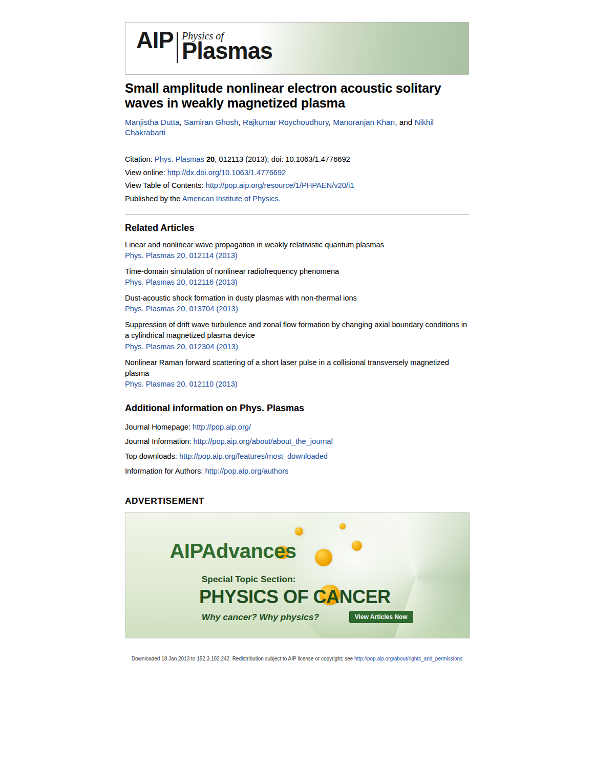AIP Physics of
Plasmas
Small amplitude nonlinear electron acoustic solitary waves in weakly magnetized plasma
Manjistha Dutta, Samiran Ghosh, Rajkumar Roychoudhury, Manoranjan Khan, and Nikhil Chakrabarti
Citation: Phys. Plasmas 20, 012113 (2013); doi: 10.1063/1.4776692
View online: http://dx.doi.org/10.1063/1.4776692
View Table of Contents: http://pop.aip.org/resource/1/PHPAEN/v20/i1
Published by the American Institute of Physics.
Related Articles
Linear and nonlinear wave propagation in weakly relativistic quantum plasmas Phys. Plasmas 20, 012114 (2013)
Time-domain simulation of nonlinear radiofrequency phenomena Phys. Plasmas 20, 012116 (2013)
Dust-acoustic shock formation in dusty plasmas with non-thermal ions Phys. Plasmas 20, 013704 (2013)
Suppression of drift wave turbulence and zonal flow formation by changing axial boundary conditions in a cylindrical magnetized plasma device Phys. Plasmas 20, 012304 (2013)
Nonlinear Raman forward scattering of a short laser pulse in a collisional transversely magnetized plasma Phys. Plasmas 20, 012110 (2013)
Additional information on Phys. Plasmas
Journal Homepage: http://pop.aip.org/
Journal Information: http://pop.aip.org/about/about_the_journal
Top downloads: http://pop.aip.org/features/most_downloaded
Information for Authors: http://pop.aip.org/authors
ADVERTISEMENT
AIPAdvances
Special Topic Section:
PHYSICS OF CANCER
Why cancer? Why physics?
View Articles Now
Downloaded 18 Jan 2013 to 152.3.102.242. Redistribution subject to AIP license or copyright; see http://pop.aip.org/about/rights_and_permissions